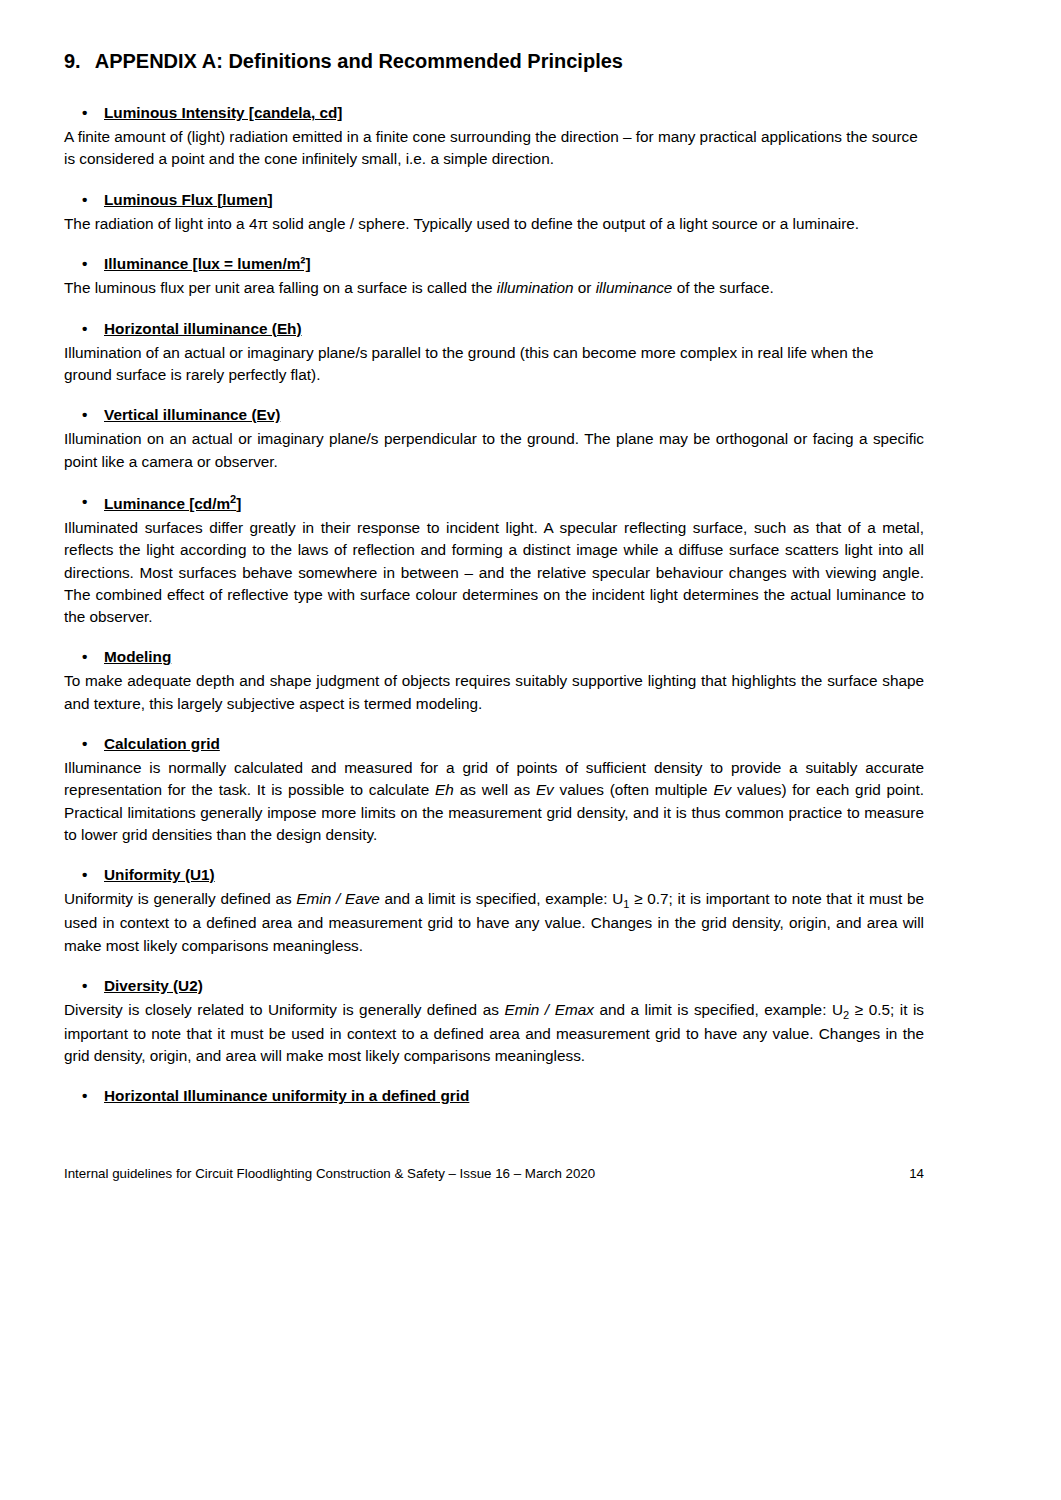9. APPENDIX A: Definitions and Recommended Principles
Luminous Intensity [candela, cd]
A finite amount of (light) radiation emitted in a finite cone surrounding the direction – for many practical applications the source is considered a point and the cone infinitely small, i.e. a simple direction.
Luminous Flux [lumen]
The radiation of light into a 4π solid angle / sphere. Typically used to define the output of a light source or a luminaire.
Illuminance [lux = lumen/m²]
The luminous flux per unit area falling on a surface is called the illumination or illuminance of the surface.
Horizontal illuminance (Eh)
Illumination of an actual or imaginary plane/s parallel to the ground (this can become more complex in real life when the ground surface is rarely perfectly flat).
Vertical illuminance (Ev)
Illumination on an actual or imaginary plane/s perpendicular to the ground. The plane may be orthogonal or facing a specific point like a camera or observer.
Luminance [cd/m2]
Illuminated surfaces differ greatly in their response to incident light. A specular reflecting surface, such as that of a metal, reflects the light according to the laws of reflection and forming a distinct image while a diffuse surface scatters light into all directions. Most surfaces behave somewhere in between – and the relative specular behaviour changes with viewing angle. The combined effect of reflective type with surface colour determines on the incident light determines the actual luminance to the observer.
Modeling
To make adequate depth and shape judgment of objects requires suitably supportive lighting that highlights the surface shape and texture, this largely subjective aspect is termed modeling.
Calculation grid
Illuminance is normally calculated and measured for a grid of points of sufficient density to provide a suitably accurate representation for the task. It is possible to calculate Eh as well as Ev values (often multiple Ev values) for each grid point. Practical limitations generally impose more limits on the measurement grid density, and it is thus common practice to measure to lower grid densities than the design density.
Uniformity (U1)
Uniformity is generally defined as Emin / Eave and a limit is specified, example: U1 ≥ 0.7; it is important to note that it must be used in context to a defined area and measurement grid to have any value. Changes in the grid density, origin, and area will make most likely comparisons meaningless.
Diversity (U2)
Diversity is closely related to Uniformity is generally defined as Emin / Emax and a limit is specified, example: U2 ≥ 0.5; it is important to note that it must be used in context to a defined area and measurement grid to have any value. Changes in the grid density, origin, and area will make most likely comparisons meaningless.
Horizontal Illuminance uniformity in a defined grid
Internal guidelines for Circuit Floodlighting Construction & Safety – Issue 16 – March 2020 14